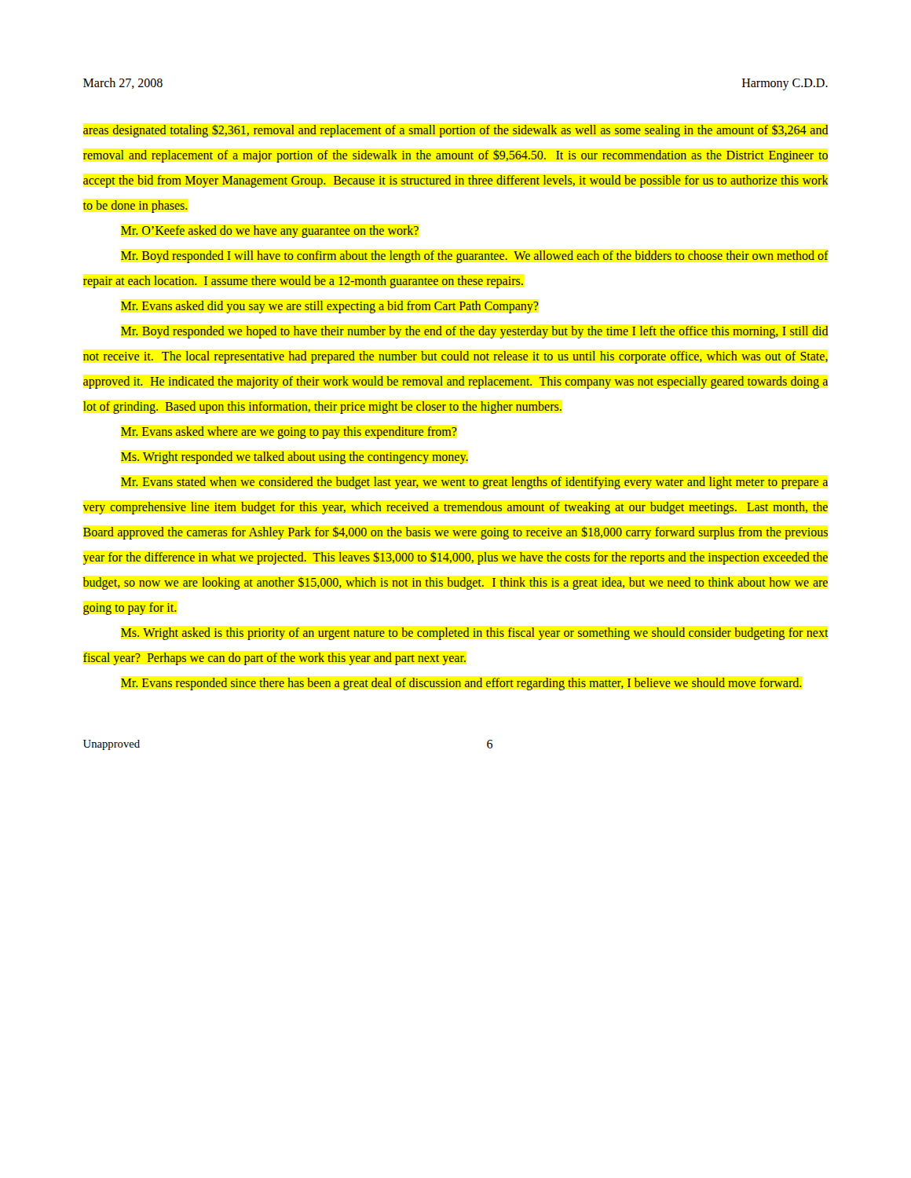March 27, 2008 Harmony C.D.D.
areas designated totaling $2,361, removal and replacement of a small portion of the sidewalk as well as some sealing in the amount of $3,264 and removal and replacement of a major portion of the sidewalk in the amount of $9,564.50. It is our recommendation as the District Engineer to accept the bid from Moyer Management Group. Because it is structured in three different levels, it would be possible for us to authorize this work to be done in phases.
Mr. O’Keefe asked do we have any guarantee on the work?
Mr. Boyd responded I will have to confirm about the length of the guarantee. We allowed each of the bidders to choose their own method of repair at each location. I assume there would be a 12-month guarantee on these repairs.
Mr. Evans asked did you say we are still expecting a bid from Cart Path Company?
Mr. Boyd responded we hoped to have their number by the end of the day yesterday but by the time I left the office this morning, I still did not receive it. The local representative had prepared the number but could not release it to us until his corporate office, which was out of State, approved it. He indicated the majority of their work would be removal and replacement. This company was not especially geared towards doing a lot of grinding. Based upon this information, their price might be closer to the higher numbers.
Mr. Evans asked where are we going to pay this expenditure from?
Ms. Wright responded we talked about using the contingency money.
Mr. Evans stated when we considered the budget last year, we went to great lengths of identifying every water and light meter to prepare a very comprehensive line item budget for this year, which received a tremendous amount of tweaking at our budget meetings. Last month, the Board approved the cameras for Ashley Park for $4,000 on the basis we were going to receive an $18,000 carry forward surplus from the previous year for the difference in what we projected. This leaves $13,000 to $14,000, plus we have the costs for the reports and the inspection exceeded the budget, so now we are looking at another $15,000, which is not in this budget. I think this is a great idea, but we need to think about how we are going to pay for it.
Ms. Wright asked is this priority of an urgent nature to be completed in this fiscal year or something we should consider budgeting for next fiscal year? Perhaps we can do part of the work this year and part next year.
Mr. Evans responded since there has been a great deal of discussion and effort regarding this matter, I believe we should move forward.
Unapproved 6